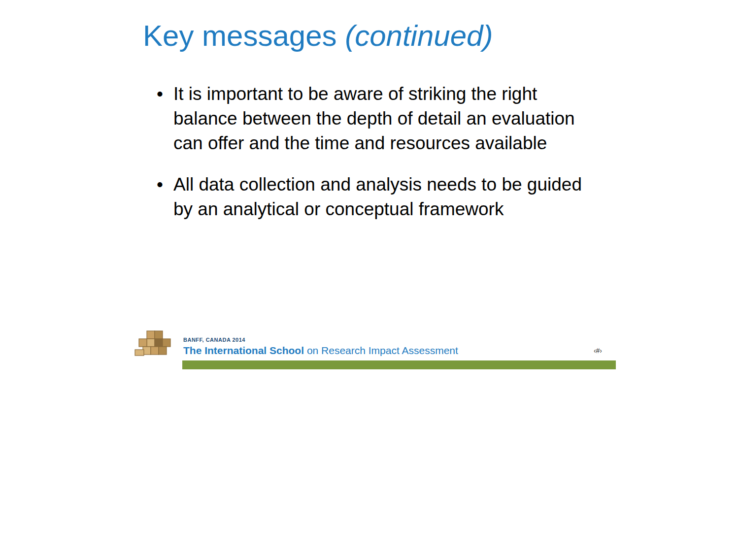Key messages (continued)
It is important to be aware of striking the right balance between the depth of detail an evaluation can offer and the time and resources available
All data collection and analysis needs to be guided by an analytical or conceptual framework
BANFF, CANADA 2014
The International School on Research Impact Assessment
‹#›